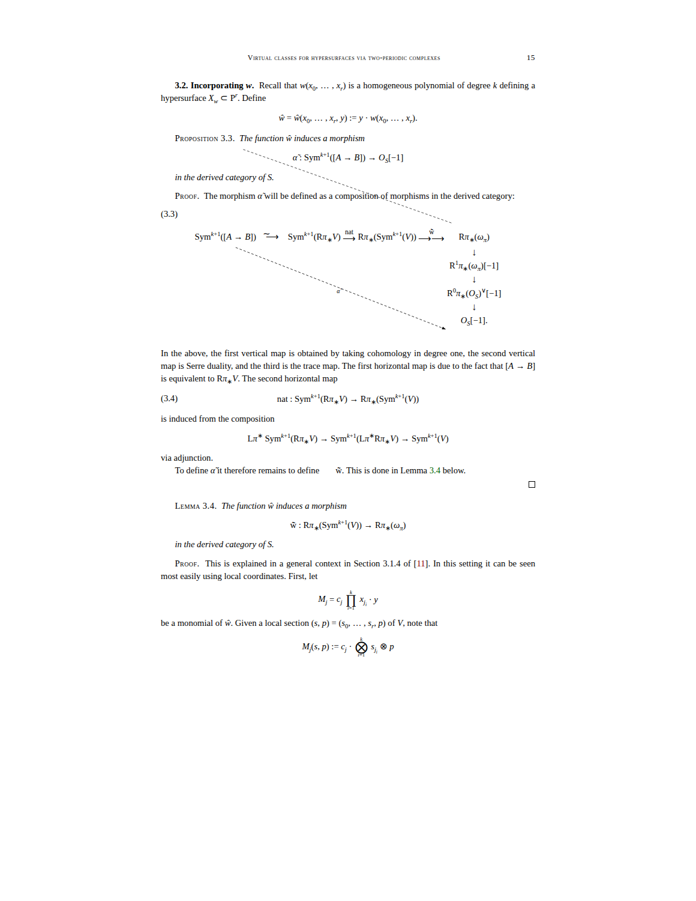Virtual classes for hypersurfaces via two-periodic complexes 15
3.2. Incorporating w. Recall that w(x0, … , xr) is a homogeneous polynomial of degree k defining a hypersurface Xw ⊂ Pr. Define
ŵ = ŵ(x0, … , xr, y) := y · w(x0, … , xr).
Proposition 3.3. The function ŵ induces a morphism
α̃ : Symk+1([A → B]) → OS[−1]
in the derived category of S.
Proof. The morphism α̃ will be defined as a composition of morphisms in the derived category:
(3.3)
| Sym k +1 ([ A → B ]) | ∼ ⟶ | Sym k +1 ( R π ∗ V ) | nat ⟶ | R π ∗ ( Sym k +1 ( V )) | w̃̃ ⟶⟶ | R π ∗ ( ω π ) |
| | ↓ |
| | R 1 π ∗ ( ω π )[−1] |
| | ↓ |
| | R 0 π ∗ ( O S ) ∨ [−1] |
| | ↓ |
| | O S [−1]. |
α̃
In the above, the first vertical map is obtained by taking cohomology in degree one, the second vertical map is Serre duality, and the third is the trace map. The first horizontal map is due to the fact that [A → B] is equivalent to Rπ∗V. The second horizontal map
(3.4) nat : Symk+1(Rπ∗V) → Rπ∗(Symk+1(V))
is induced from the composition
Lπ∗ Symk+1(Rπ∗V) → Symk+1(Lπ∗Rπ∗V) → Symk+1(V)
via adjunction.
To define α̃ it therefore remains to define w̃̃. This is done in Lemma 3.4 below.
Lemma 3.4. The function ŵ induces a morphism
w̃̃ : Rπ∗(Symk+1(V)) → Rπ∗(ωπ)
in the derived category of S.
Proof. This is explained in a general context in Section 3.1.4 of [11]. In this setting it can be seen most easily using local coordinates. First, let
Mj = cj k ∏ i=1 xji · y
be a monomial of ŵ. Given a local section (s, p) = (s0, … , sr, p) of V, note that
Mj(s, p) := cj · k ⨂ i=1 sji ⊗ p